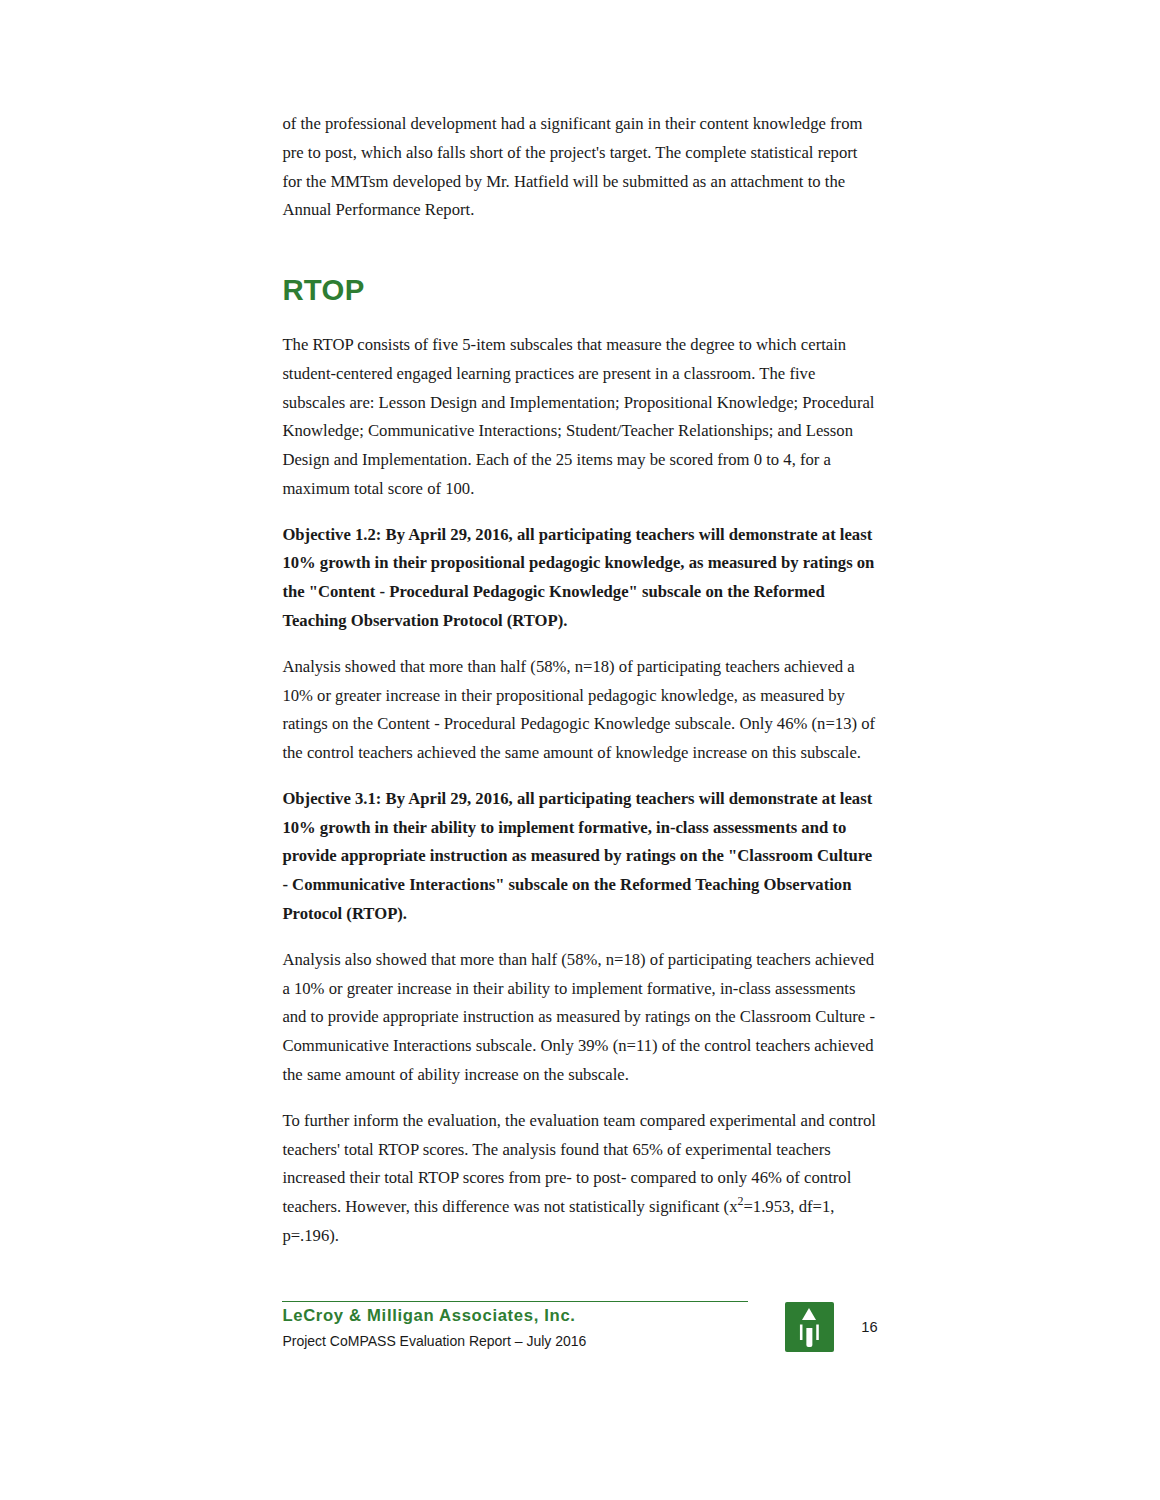of the professional development had a significant gain in their content knowledge from pre to post, which also falls short of the project's target. The complete statistical report for the MMTsm developed by Mr. Hatfield will be submitted as an attachment to the Annual Performance Report.
RTOP
The RTOP consists of five 5-item subscales that measure the degree to which certain student-centered engaged learning practices are present in a classroom. The five subscales are: Lesson Design and Implementation; Propositional Knowledge; Procedural Knowledge; Communicative Interactions; Student/Teacher Relationships; and Lesson Design and Implementation. Each of the 25 items may be scored from 0 to 4, for a maximum total score of 100.
Objective 1.2: By April 29, 2016, all participating teachers will demonstrate at least 10% growth in their propositional pedagogic knowledge, as measured by ratings on the "Content - Procedural Pedagogic Knowledge" subscale on the Reformed Teaching Observation Protocol (RTOP).
Analysis showed that more than half (58%, n=18) of participating teachers achieved a 10% or greater increase in their propositional pedagogic knowledge, as measured by ratings on the Content - Procedural Pedagogic Knowledge subscale. Only 46% (n=13) of the control teachers achieved the same amount of knowledge increase on this subscale.
Objective 3.1: By April 29, 2016, all participating teachers will demonstrate at least 10% growth in their ability to implement formative, in-class assessments and to provide appropriate instruction as measured by ratings on the "Classroom Culture - Communicative Interactions" subscale on the Reformed Teaching Observation Protocol (RTOP).
Analysis also showed that more than half (58%, n=18) of participating teachers achieved a 10% or greater increase in their ability to implement formative, in-class assessments and to provide appropriate instruction as measured by ratings on the Classroom Culture - Communicative Interactions subscale. Only 39% (n=11) of the control teachers achieved the same amount of ability increase on the subscale.
To further inform the evaluation, the evaluation team compared experimental and control teachers' total RTOP scores. The analysis found that 65% of experimental teachers increased their total RTOP scores from pre- to post- compared to only 46% of control teachers. However, this difference was not statistically significant (x2=1.953, df=1, p=.196).
LeCroy & Milligan Associates, Inc. Project CoMPASS Evaluation Report – July 2016
16